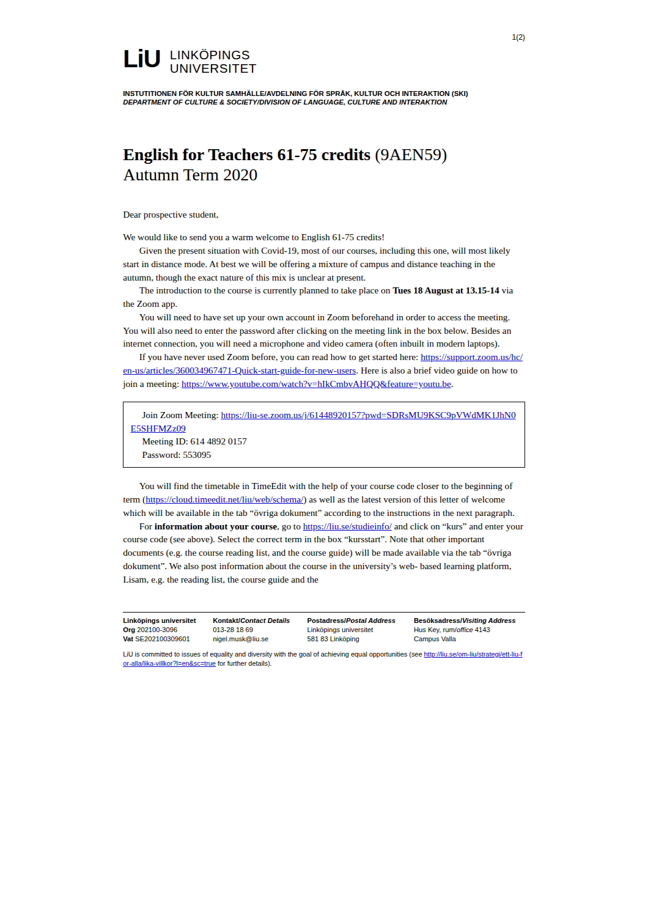1(2)
LiU
LINKÖPINGS
UNIVERSITET
INSTUTITIONEN FÖR KULTUR SAMHÄLLE/AVDELNING FÖR SPRÅK, KULTUR OCH INTERAKTION (SKI)
DEPARTMENT OF CULTURE & SOCIETY/DIVISION OF LANGUAGE, CULTURE AND INTERAKTION
English for Teachers 61-75 credits (9AEN59) Autumn Term 2020
Dear prospective student,
We would like to send you a warm welcome to English 61-75 credits!
Given the present situation with Covid-19, most of our courses, including this one, will most likely start in distance mode. At best we will be offering a mixture of campus and distance teaching in the autumn, though the exact nature of this mix is unclear at present.
The introduction to the course is currently planned to take place on Tues 18 August at 13.15-14 via the Zoom app.
You will need to have set up your own account in Zoom beforehand in order to access the meeting. You will also need to enter the password after clicking on the meeting link in the box below. Besides an internet connection, you will need a microphone and video camera (often inbuilt in modern laptops).
If you have never used Zoom before, you can read how to get started here: https://support.zoom.us/hc/en-us/articles/360034967471-Quick-start-guide-for-new-users. Here is also a brief video guide on how to join a meeting: https://www.youtube.com/watch?v=hIkCmbvAHQQ&feature=youtu.be.
Join Zoom Meeting: https://liu-se.zoom.us/j/61448920157?pwd=SDRsMU9KSC9pVWdMK1JhN0E5SHFMZz09
Meeting ID: 614 4892 0157
Password: 553095
You will find the timetable in TimeEdit with the help of your course code closer to the beginning of term (https://cloud.timeedit.net/liu/web/schema/) as well as the latest version of this letter of welcome which will be available in the tab “övriga dokument” according to the instructions in the next paragraph.
For information about your course, go to https://liu.se/studieinfo/ and click on “kurs” and enter your course code (see above). Select the correct term in the box “kursstart”. Note that other important documents (e.g. the course reading list, and the course guide) will be made available via the tab “övriga dokument”. We also post information about the course in the university’s web- based learning platform, Lisam, e.g. the reading list, the course guide and the
| Linköpings universitet | Kontakt/ Contact Details | Postadress/ Postal Address | Besöksadress/ Visiting Address |
| Org 202100-3096 | 013-28 18 69 | Linköpings universitet | Hus Key, rum/ office 4143 |
| Vat SE202100309601 | nigel.musk@liu.se | 581 83 Linköping | Campus Valla |
LiU is committed to issues of equality and diversity with the goal of achieving equal opportunities (see http://liu.se/om-liu/strategi/ett-liu-for-alla/lika-villkor?l=en&sc=true for further details).